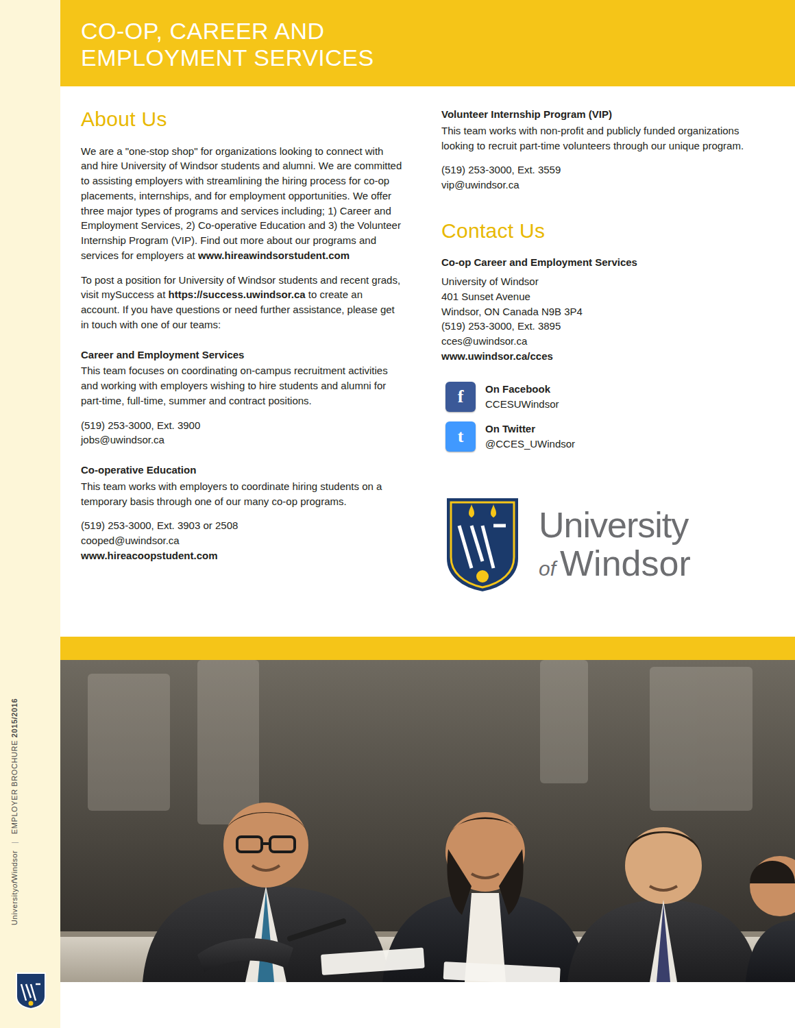Co-op, Career and
Employment Services
About Us
We are a "one-stop shop" for organizations looking to connect with and hire University of Windsor students and alumni. We are committed to assisting employers with streamlining the hiring process for co-op placements, internships, and for employment opportunities. We offer three major types of programs and services including; 1) Career and Employment Services, 2) Co-operative Education and 3) the Volunteer Internship Program (VIP). Find out more about our programs and services for employers at www.hireawindsorstudent.com
To post a position for University of Windsor students and recent grads, visit mySuccess at https://success.uwindsor.ca to create an account. If you have questions or need further assistance, please get in touch with one of our teams:
Career and Employment Services
This team focuses on coordinating on-campus recruitment activities and working with employers wishing to hire students and alumni for part-time, full-time, summer and contract positions.
(519) 253-3000, Ext. 3900
jobs@uwindsor.ca
Co-operative Education
This team works with employers to coordinate hiring students on a temporary basis through one of our many co-op programs.
(519) 253-3000, Ext. 3903 or 2508
cooped@uwindsor.ca
www.hireacoopstudent.com
Volunteer Internship Program (VIP)
This team works with non-profit and publicly funded organizations looking to recruit part-time volunteers through our unique program.
(519) 253-3000, Ext. 3559
vip@uwindsor.ca
Contact Us
Co-op Career and Employment Services
University of Windsor
401 Sunset Avenue
Windsor, ON Canada N9B 3P4
(519) 253-3000, Ext. 3895
cces@uwindsor.ca
www.uwindsor.ca/cces
f
On Facebook CCESUWindsor
t
On Twitter @CCES_UWindsor
University of Windsor crest
University of Windsor
Students in discussion
Universityof Windsor|EMPLOYER BROCHURE 2015/2016